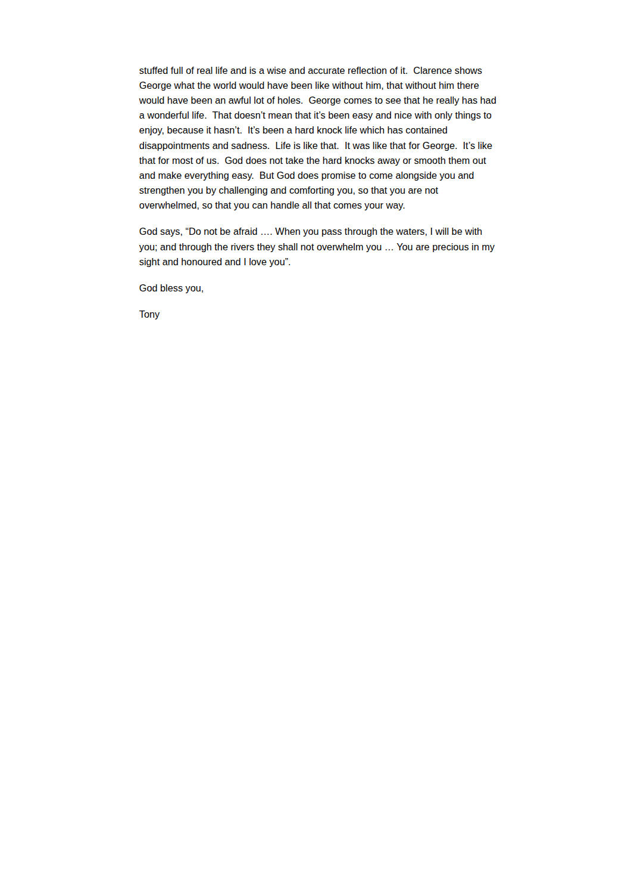stuffed full of real life and is a wise and accurate reflection of it. Clarence shows George what the world would have been like without him, that without him there would have been an awful lot of holes. George comes to see that he really has had a wonderful life. That doesn’t mean that it’s been easy and nice with only things to enjoy, because it hasn’t. It’s been a hard knock life which has contained disappointments and sadness. Life is like that. It was like that for George. It’s like that for most of us. God does not take the hard knocks away or smooth them out and make everything easy. But God does promise to come alongside you and strengthen you by challenging and comforting you, so that you are not overwhelmed, so that you can handle all that comes your way.
God says, “Do not be afraid …. When you pass through the waters, I will be with you; and through the rivers they shall not overwhelm you … You are precious in my sight and honoured and I love you”.
God bless you,
Tony